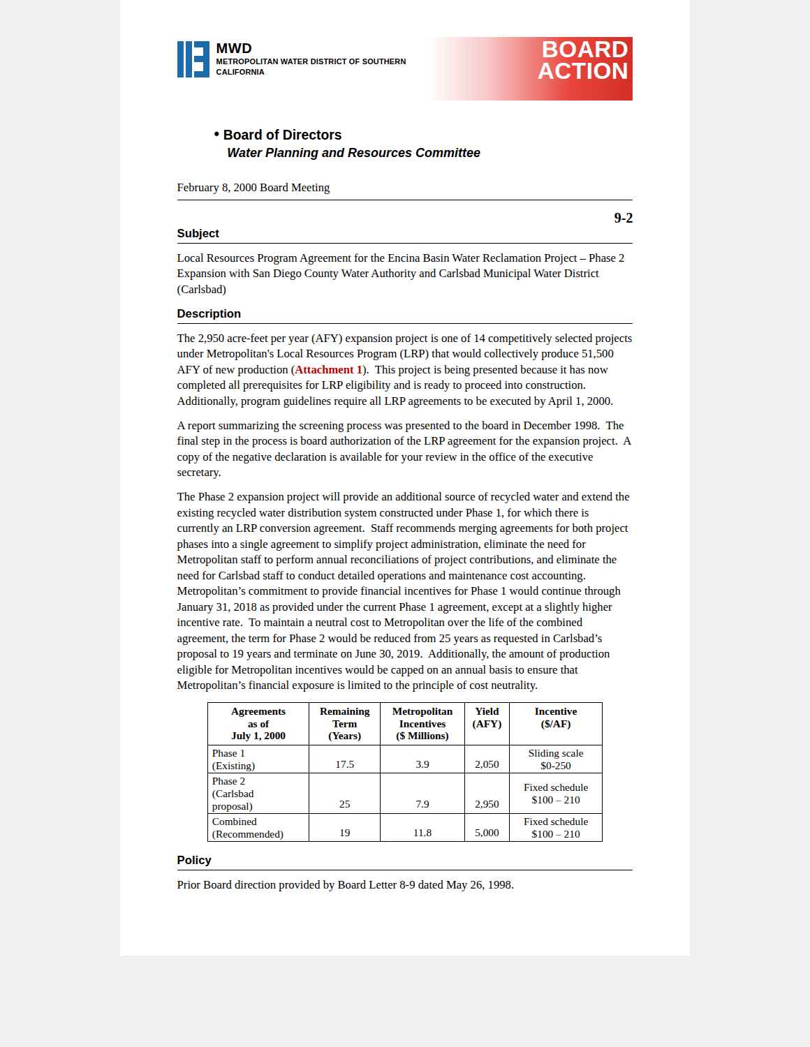MWD
METROPOLITAN WATER DISTRICT OF SOUTHERN CALIFORNIA
BOARD
ACTION
•Board of Directors
Water Planning and Resources Committee
February 8, 2000 Board Meeting
9-2
Subject
Local Resources Program Agreement for the Encina Basin Water Reclamation Project – Phase 2 Expansion with San Diego County Water Authority and Carlsbad Municipal Water District (Carlsbad)
Description
The 2,950 acre-feet per year (AFY) expansion project is one of 14 competitively selected projects under Metropolitan's Local Resources Program (LRP) that would collectively produce 51,500 AFY of new production (Attachment 1). This project is being presented because it has now completed all prerequisites for LRP eligibility and is ready to proceed into construction. Additionally, program guidelines require all LRP agreements to be executed by April 1, 2000.
A report summarizing the screening process was presented to the board in December 1998. The final step in the process is board authorization of the LRP agreement for the expansion project. A copy of the negative declaration is available for your review in the office of the executive secretary.
The Phase 2 expansion project will provide an additional source of recycled water and extend the existing recycled water distribution system constructed under Phase 1, for which there is currently an LRP conversion agreement. Staff recommends merging agreements for both project phases into a single agreement to simplify project administration, eliminate the need for Metropolitan staff to perform annual reconciliations of project contributions, and eliminate the need for Carlsbad staff to conduct detailed operations and maintenance cost accounting. Metropolitan’s commitment to provide financial incentives for Phase 1 would continue through January 31, 2018 as provided under the current Phase 1 agreement, except at a slightly higher incentive rate. To maintain a neutral cost to Metropolitan over the life of the combined agreement, the term for Phase 2 would be reduced from 25 years as requested in Carlsbad’s proposal to 19 years and terminate on June 30, 2019. Additionally, the amount of production eligible for Metropolitan incentives would be capped on an annual basis to ensure that Metropolitan’s financial exposure is limited to the principle of cost neutrality.
| Agreements as of July 1, 2000 | Remaining Term (Years) | Metropolitan Incentives ($ Millions) | Yield (AFY) | Incentive ($/AF) |
| --- | --- | --- | --- | --- |
| Phase 1 (Existing) | 17.5 | 3.9 | 2,050 | Sliding scale $0-250 |
| Phase 2 (Carlsbad proposal) | 25 | 7.9 | 2,950 | Fixed schedule $100 – 210 |
| Combined (Recommended) | 19 | 11.8 | 5,000 | Fixed schedule $100 – 210 |
Policy
Prior Board direction provided by Board Letter 8-9 dated May 26, 1998.